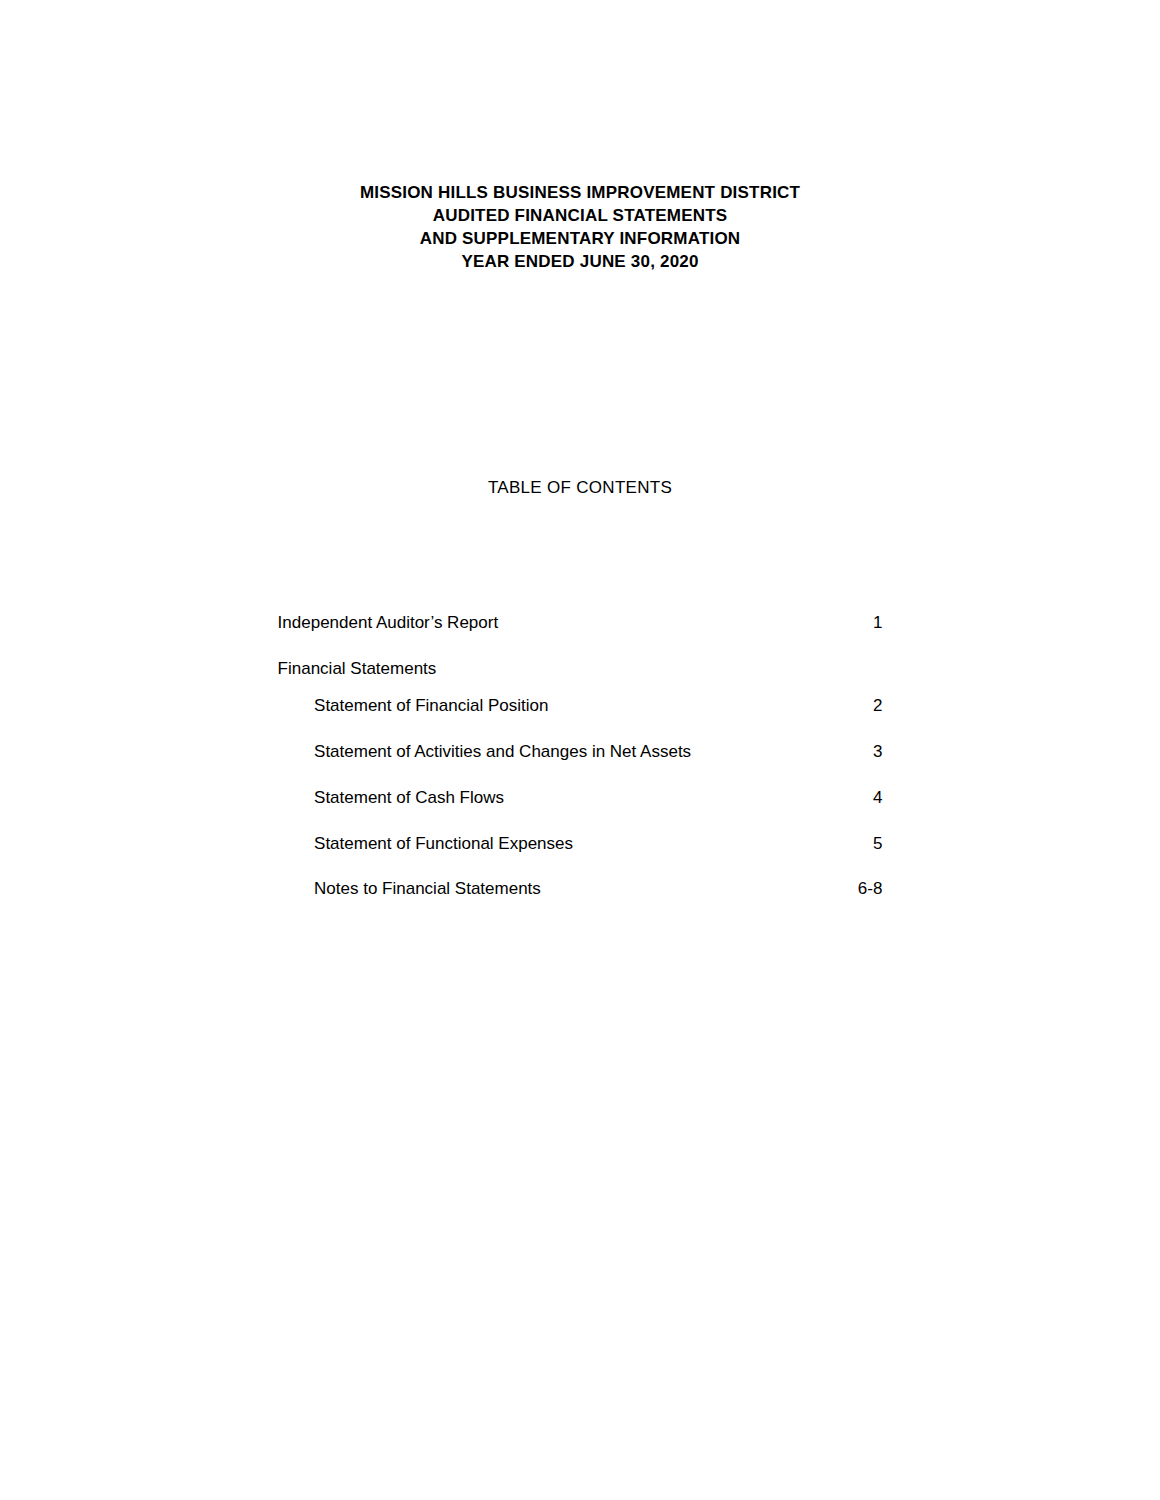MISSION HILLS BUSINESS IMPROVEMENT DISTRICT
AUDITED FINANCIAL STATEMENTS
AND SUPPLEMENTARY INFORMATION
YEAR ENDED JUNE 30, 2020
TABLE OF CONTENTS
| Independent Auditor’s Report | 1 |
| Financial Statements | |
| Statement of Financial Position | 2 |
| Statement of Activities and Changes in Net Assets | 3 |
| Statement of Cash Flows | 4 |
| Statement of Functional Expenses | 5 |
| Notes to Financial Statements | 6-8 |